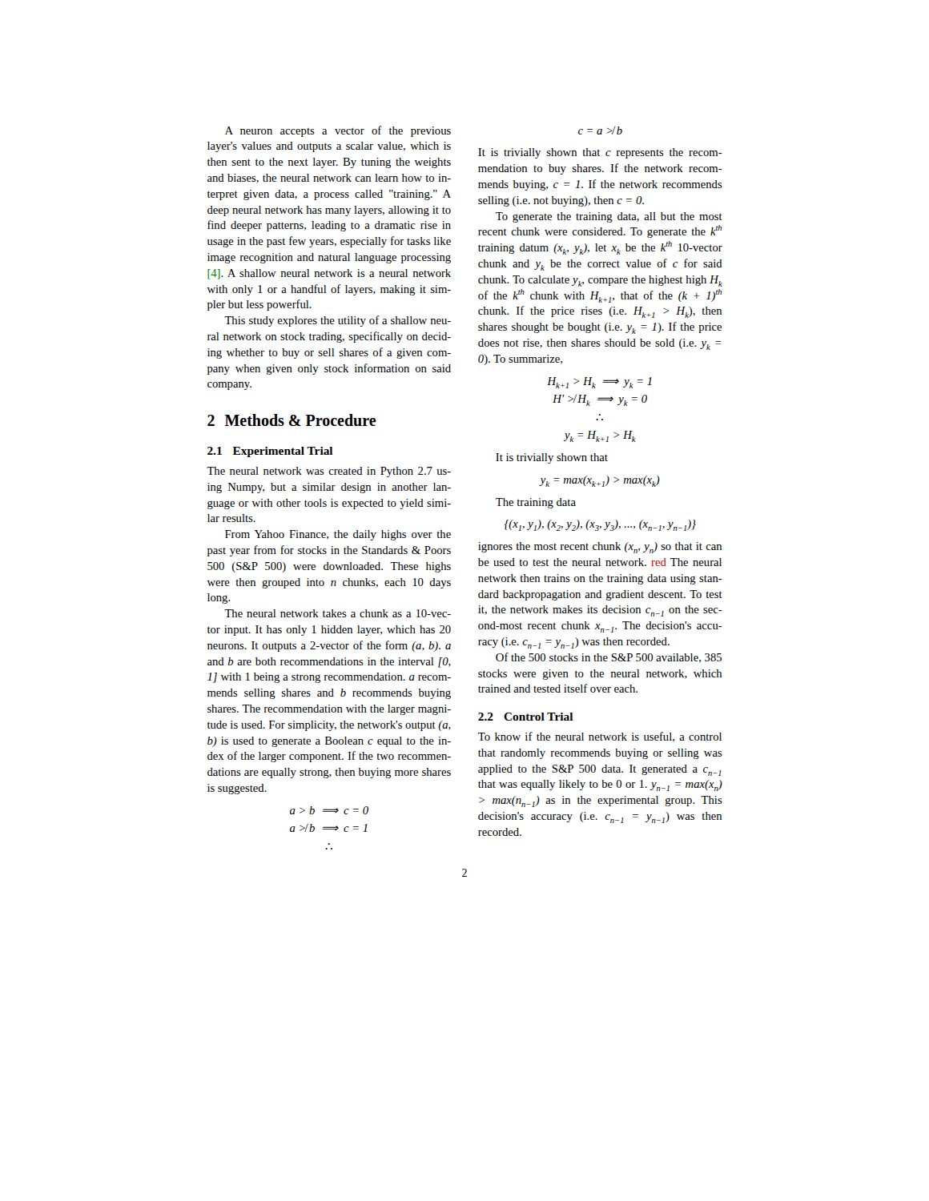A neuron accepts a vector of the previous layer's values and outputs a scalar value, which is then sent to the next layer. By tuning the weights and biases, the neural network can learn how to interpret given data, a process called "training." A deep neural network has many layers, allowing it to find deeper patterns, leading to a dramatic rise in usage in the past few years, especially for tasks like image recognition and natural language processing [4]. A shallow neural network is a neural network with only 1 or a handful of layers, making it simpler but less powerful.
This study explores the utility of a shallow neural network on stock trading, specifically on deciding whether to buy or sell shares of a given company when given only stock information on said company.
2 Methods & Procedure
2.1 Experimental Trial
The neural network was created in Python 2.7 using Numpy, but a similar design in another language or with other tools is expected to yield similar results.
From Yahoo Finance, the daily highs over the past year from for stocks in the Standards & Poors 500 (S&P 500) were downloaded. These highs were then grouped into n chunks, each 10 days long.
The neural network takes a chunk as a 10-vector input. It has only 1 hidden layer, which has 20 neurons. It outputs a 2-vector of the form (a, b). a and b are both recommendations in the interval [0, 1] with 1 being a strong recommendation. a recommends selling shares and b recommends buying shares. The recommendation with the larger magnitude is used. For simplicity, the network's output (a, b) is used to generate a Boolean c equal to the index of the larger component. If the two recommendations are equally strong, then buying more shares is suggested.
a > b ⟹ c = 0
a ≯ b ⟹ c = 1
∴
c = a ≯ b
It is trivially shown that c represents the recommendation to buy shares. If the network recommends buying, c = 1. If the network recommends selling (i.e. not buying), then c = 0.
To generate the training data, all but the most recent chunk were considered. To generate the kth training datum (xk, yk), let xk be the kth 10-vector chunk and yk be the correct value of c for said chunk. To calculate yk, compare the highest high Hk of the kth chunk with Hk+1, that of the (k + 1)th chunk. If the price rises (i.e. Hk+1 > Hk), then shares shought be bought (i.e. yk = 1). If the price does not rise, then shares should be sold (i.e. yk = 0). To summarize,
Hk+1 > Hk ⟹ yk = 1
H′ ≯ Hk ⟹ yk = 0
∴
yk = Hk+1 > Hk
It is trivially shown that
yk = max(xk+1) > max(xk)
The training data
{(x1, y1), (x2, y2), (x3, y3), ..., (xn−1, yn−1)}
ignores the most recent chunk (xn, yn) so that it can be used to test the neural network. red The neural network then trains on the training data using standard backpropagation and gradient descent. To test it, the network makes its decision cn−1 on the second-most recent chunk xn−1. The decision's accuracy (i.e. cn−1 = yn−1) was then recorded.
Of the 500 stocks in the S&P 500 available, 385 stocks were given to the neural network, which trained and tested itself over each.
2.2 Control Trial
To know if the neural network is useful, a control that randomly recommends buying or selling was applied to the S&P 500 data. It generated a cn−1 that was equally likely to be 0 or 1. yn−1 = max(xn) > max(nn−1) as in the experimental group. This decision's accuracy (i.e. cn−1 = yn−1) was then recorded.
2